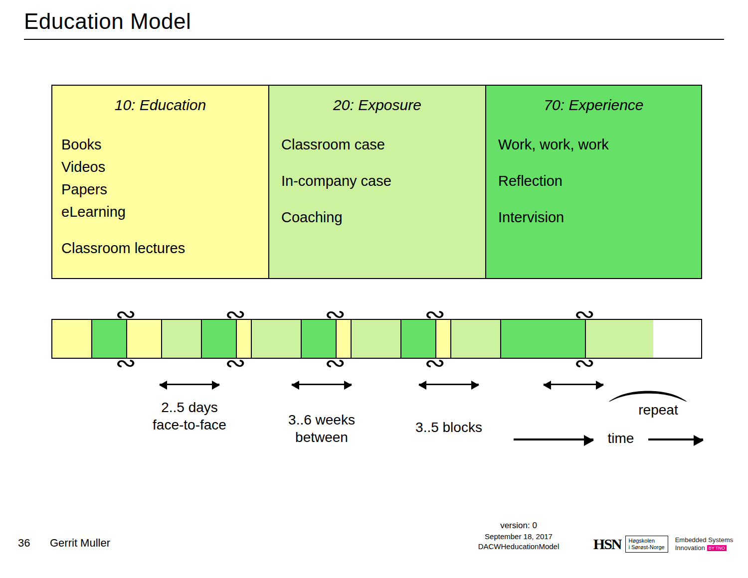Education Model
10: Education
Books
Videos
Papers
eLearning
Classroom lectures
20: Exposure
Classroom case
In-company case
Coaching
70: Experience
Work, work, work
Reflection
Intervision
∾ ∾
∾ ∾
∾ ∾
∾ ∾
∾ ∾
2..5 days
face-to-face
3..6 weeks
between
3..5 blocks
︵
repeat
time
36
Gerrit Muller
version: 0
September 18, 2017
DACWHeducationModel
HSN Høgskolen
i Sørøst-Norge
Embedded Systems
Innovation BY TNO